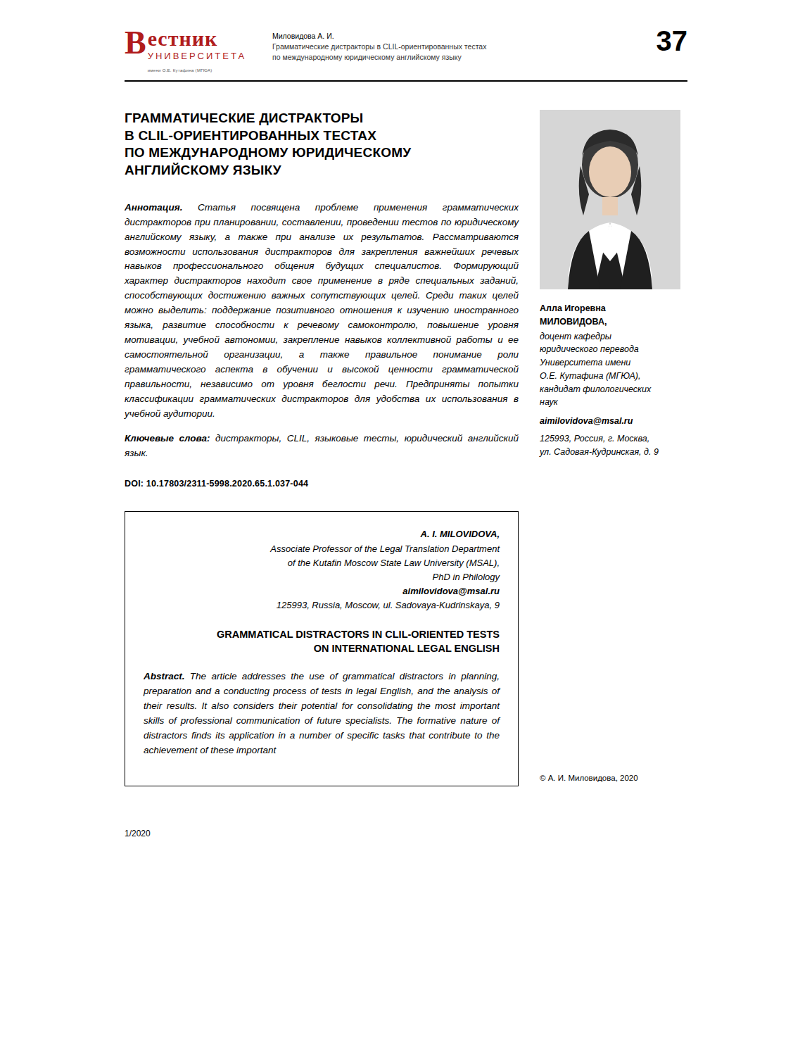Вестник
УНИВЕРСИТЕТА
имени О.Е. Кутафина (МГЮА)
Миловидова А. И.
Грамматические дистракторы в CLIL-ориентированных тестах
по международному юридическому английскому языку
37
Грамматические дистракторы
в CLIL-ориентированных тестах
по международному юридическому
английскому языку
Аннотация. Статья посвящена проблеме применения грамматических дистракторов при планировании, составлении, проведении тестов по юридическому английскому языку, а также при анализе их результатов. Рассматриваются возможности использования дистракторов для закрепления важнейших речевых навыков профессионального общения будущих специалистов. Формирующий характер дистракторов находит свое применение в ряде специальных заданий, способствующих достижению важных сопутствующих целей. Среди таких целей можно выделить: поддержание позитивного отношения к изучению иностранного языка, развитие способности к речевому самоконтролю, повышение уровня мотивации, учебной автономии, закрепление навыков коллективной работы и ее самостоятельной организации, а также правильное понимание роли грамматического аспекта в обучении и высокой ценности грамматической правильности, независимо от уровня беглости речи. Предприняты попытки классификации грамматических дистракторов для удобства их использования в учебной аудитории.
Ключевые слова: дистракторы, CLIL, языковые тесты, юридический английский язык.
DOI: 10.17803/2311-5998.2020.65.1.037-044
Алла Игоревна
МИЛОВИДОВА, доцент кафедры
юридического перевода
Университета имени
О.Е. Кутафина (МГЮА),
кандидат филологических
наук aimilovidova@msal.ru 125993, Россия, г. Москва,
ул. Садовая-Кудринская, д. 9
A. I. MILOVIDOVA,
Associate Professor of the Legal Translation Department
of the Kutafin Moscow State Law University (MSAL),
PhD in Philology
aimilovidova@msal.ru
125993, Russia, Moscow, ul. Sadovaya-Kudrinskaya, 9
Grammatical distractors in CLIL-oriented tests
on international legal English
Abstract. The article addresses the use of grammatical distractors in planning, preparation and a conducting process of tests in legal English, and the analysis of their results. It also considers their potential for consolidating the most important skills of professional communication of future specialists. The formative nature of distractors finds its application in a number of specific tasks that contribute to the achievement of these important
© А. И. Миловидова, 2020
1/2020